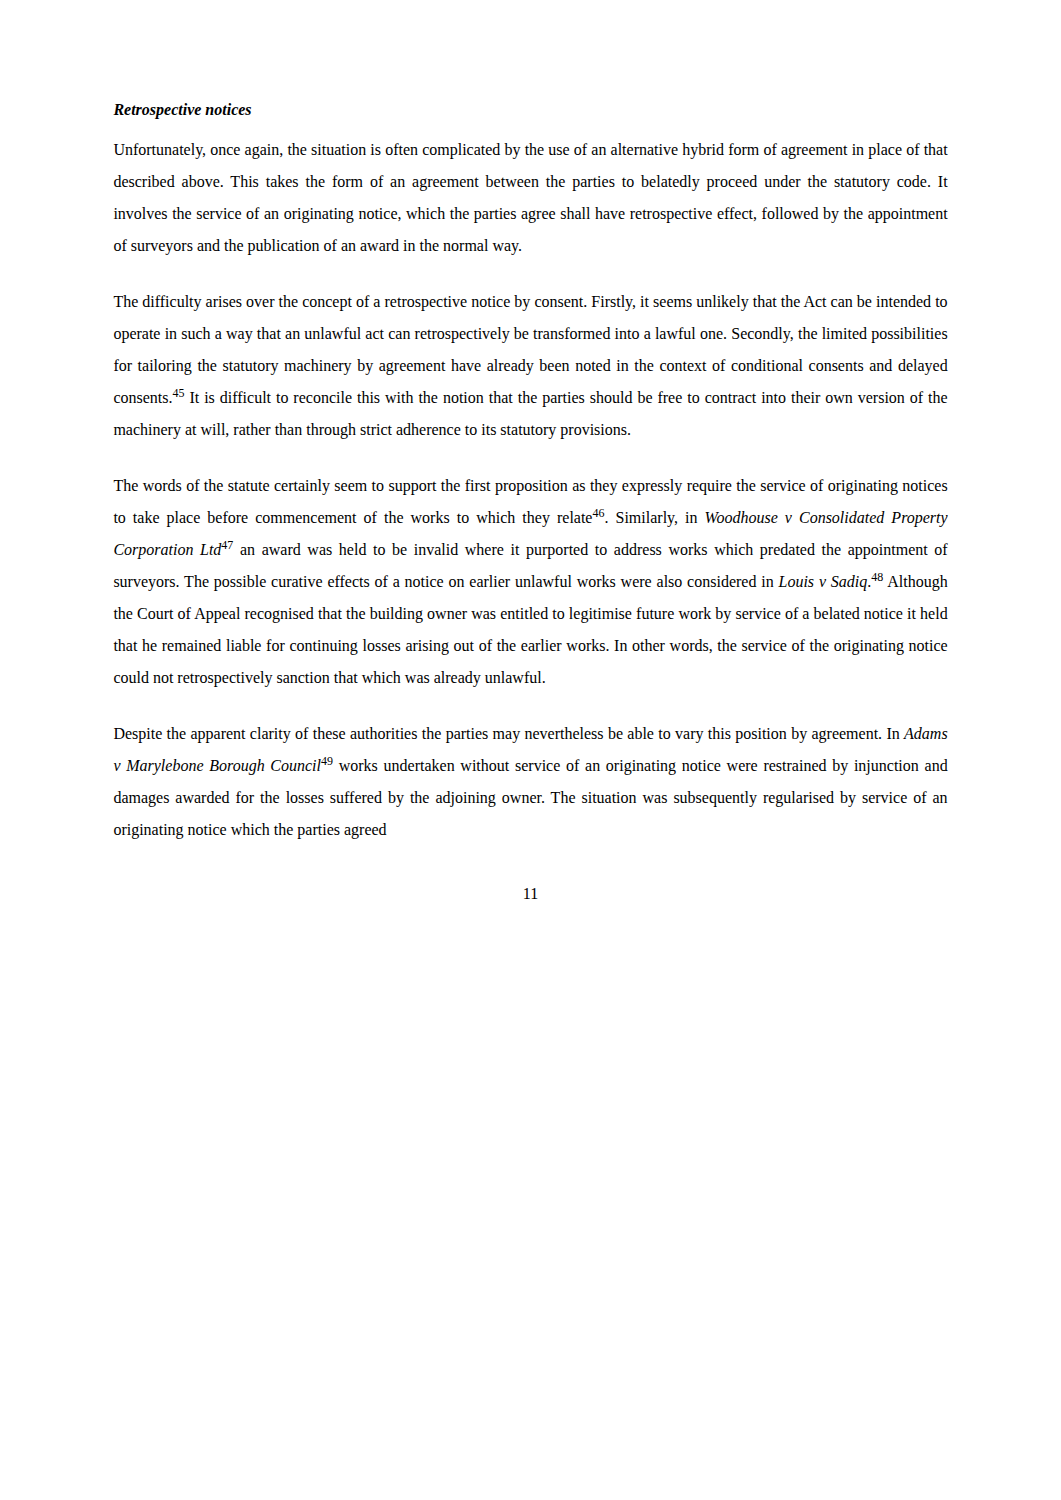Retrospective notices
Unfortunately, once again, the situation is often complicated by the use of an alternative hybrid form of agreement in place of that described above. This takes the form of an agreement between the parties to belatedly proceed under the statutory code. It involves the service of an originating notice, which the parties agree shall have retrospective effect, followed by the appointment of surveyors and the publication of an award in the normal way.
The difficulty arises over the concept of a retrospective notice by consent. Firstly, it seems unlikely that the Act can be intended to operate in such a way that an unlawful act can retrospectively be transformed into a lawful one. Secondly, the limited possibilities for tailoring the statutory machinery by agreement have already been noted in the context of conditional consents and delayed consents.45 It is difficult to reconcile this with the notion that the parties should be free to contract into their own version of the machinery at will, rather than through strict adherence to its statutory provisions.
The words of the statute certainly seem to support the first proposition as they expressly require the service of originating notices to take place before commencement of the works to which they relate46. Similarly, in Woodhouse v Consolidated Property Corporation Ltd47 an award was held to be invalid where it purported to address works which predated the appointment of surveyors. The possible curative effects of a notice on earlier unlawful works were also considered in Louis v Sadiq.48 Although the Court of Appeal recognised that the building owner was entitled to legitimise future work by service of a belated notice it held that he remained liable for continuing losses arising out of the earlier works. In other words, the service of the originating notice could not retrospectively sanction that which was already unlawful.
Despite the apparent clarity of these authorities the parties may nevertheless be able to vary this position by agreement. In Adams v Marylebone Borough Council49 works undertaken without service of an originating notice were restrained by injunction and damages awarded for the losses suffered by the adjoining owner. The situation was subsequently regularised by service of an originating notice which the parties agreed
11